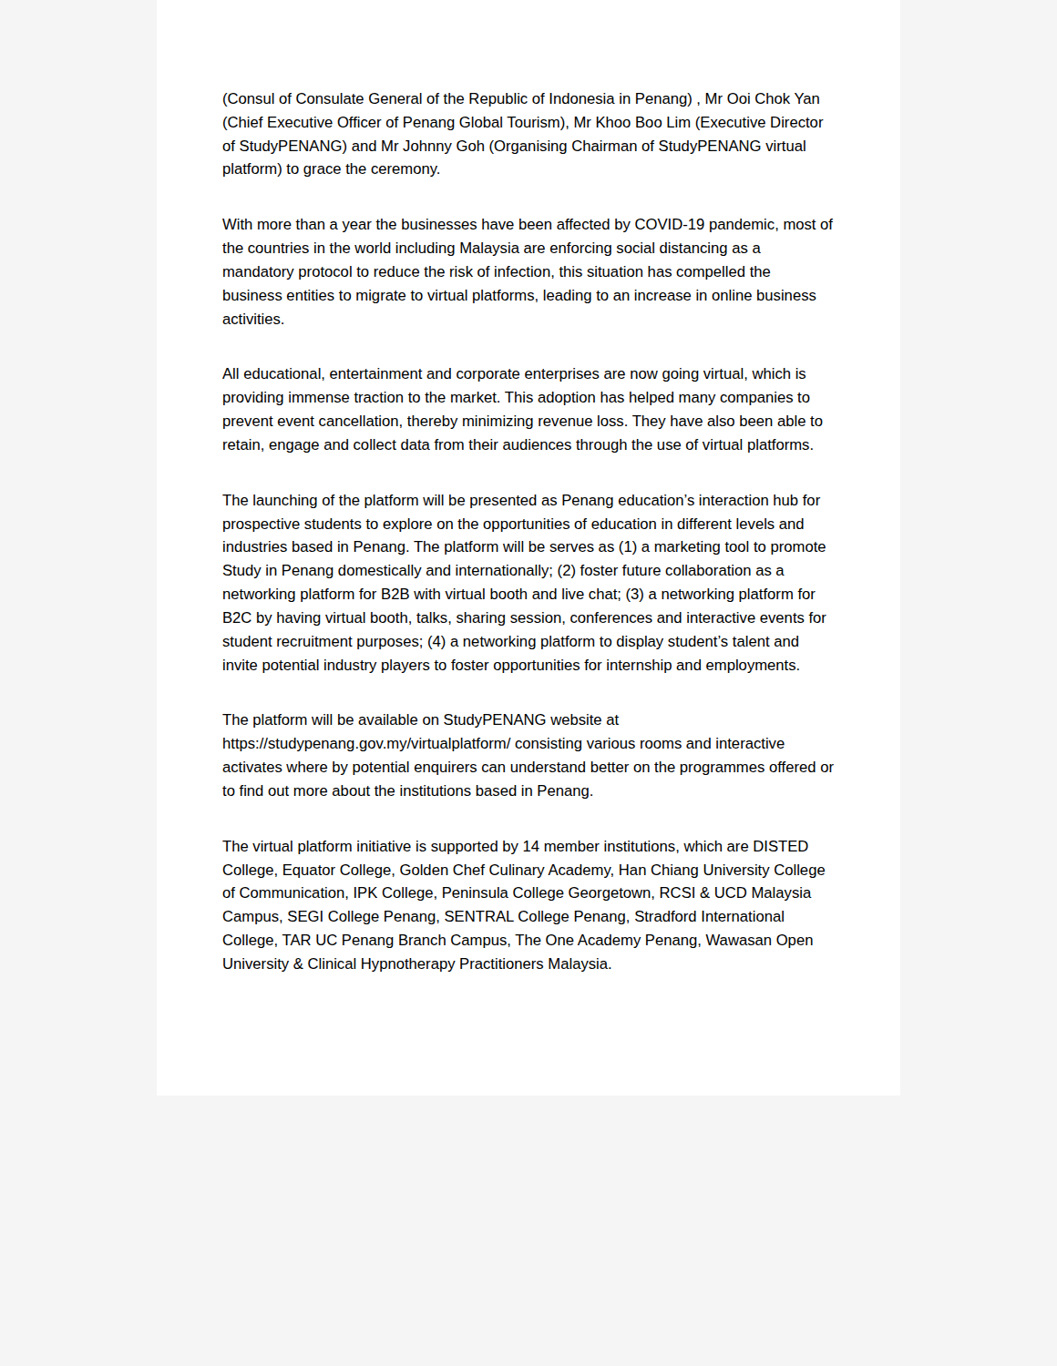(Consul of Consulate General of the Republic of Indonesia in Penang) , Mr Ooi Chok Yan (Chief Executive Officer of Penang Global Tourism), Mr Khoo Boo Lim (Executive Director of StudyPENANG) and Mr Johnny Goh (Organising Chairman of StudyPENANG virtual platform) to grace the ceremony.
With more than a year the businesses have been affected by COVID-19 pandemic, most of the countries in the world including Malaysia are enforcing social distancing as a mandatory protocol to reduce the risk of infection, this situation has compelled the business entities to migrate to virtual platforms, leading to an increase in online business activities.
All educational, entertainment and corporate enterprises are now going virtual, which is providing immense traction to the market. This adoption has helped many companies to prevent event cancellation, thereby minimizing revenue loss. They have also been able to retain, engage and collect data from their audiences through the use of virtual platforms.
The launching of the platform will be presented as Penang education’s interaction hub for prospective students to explore on the opportunities of education in different levels and industries based in Penang. The platform will be serves as (1) a marketing tool to promote Study in Penang domestically and internationally; (2) foster future collaboration as a networking platform for B2B with virtual booth and live chat; (3) a networking platform for B2C by having virtual booth, talks, sharing session, conferences and interactive events for student recruitment purposes; (4) a networking platform to display student’s talent and invite potential industry players to foster opportunities for internship and employments.
The platform will be available on StudyPENANG website at https://studypenang.gov.my/virtualplatform/ consisting various rooms and interactive activates where by potential enquirers can understand better on the programmes offered or to find out more about the institutions based in Penang.
The virtual platform initiative is supported by 14 member institutions, which are DISTED College, Equator College, Golden Chef Culinary Academy, Han Chiang University College of Communication, IPK College, Peninsula College Georgetown, RCSI & UCD Malaysia Campus, SEGI College Penang, SENTRAL College Penang, Stradford International College, TAR UC Penang Branch Campus, The One Academy Penang, Wawasan Open University & Clinical Hypnotherapy Practitioners Malaysia.